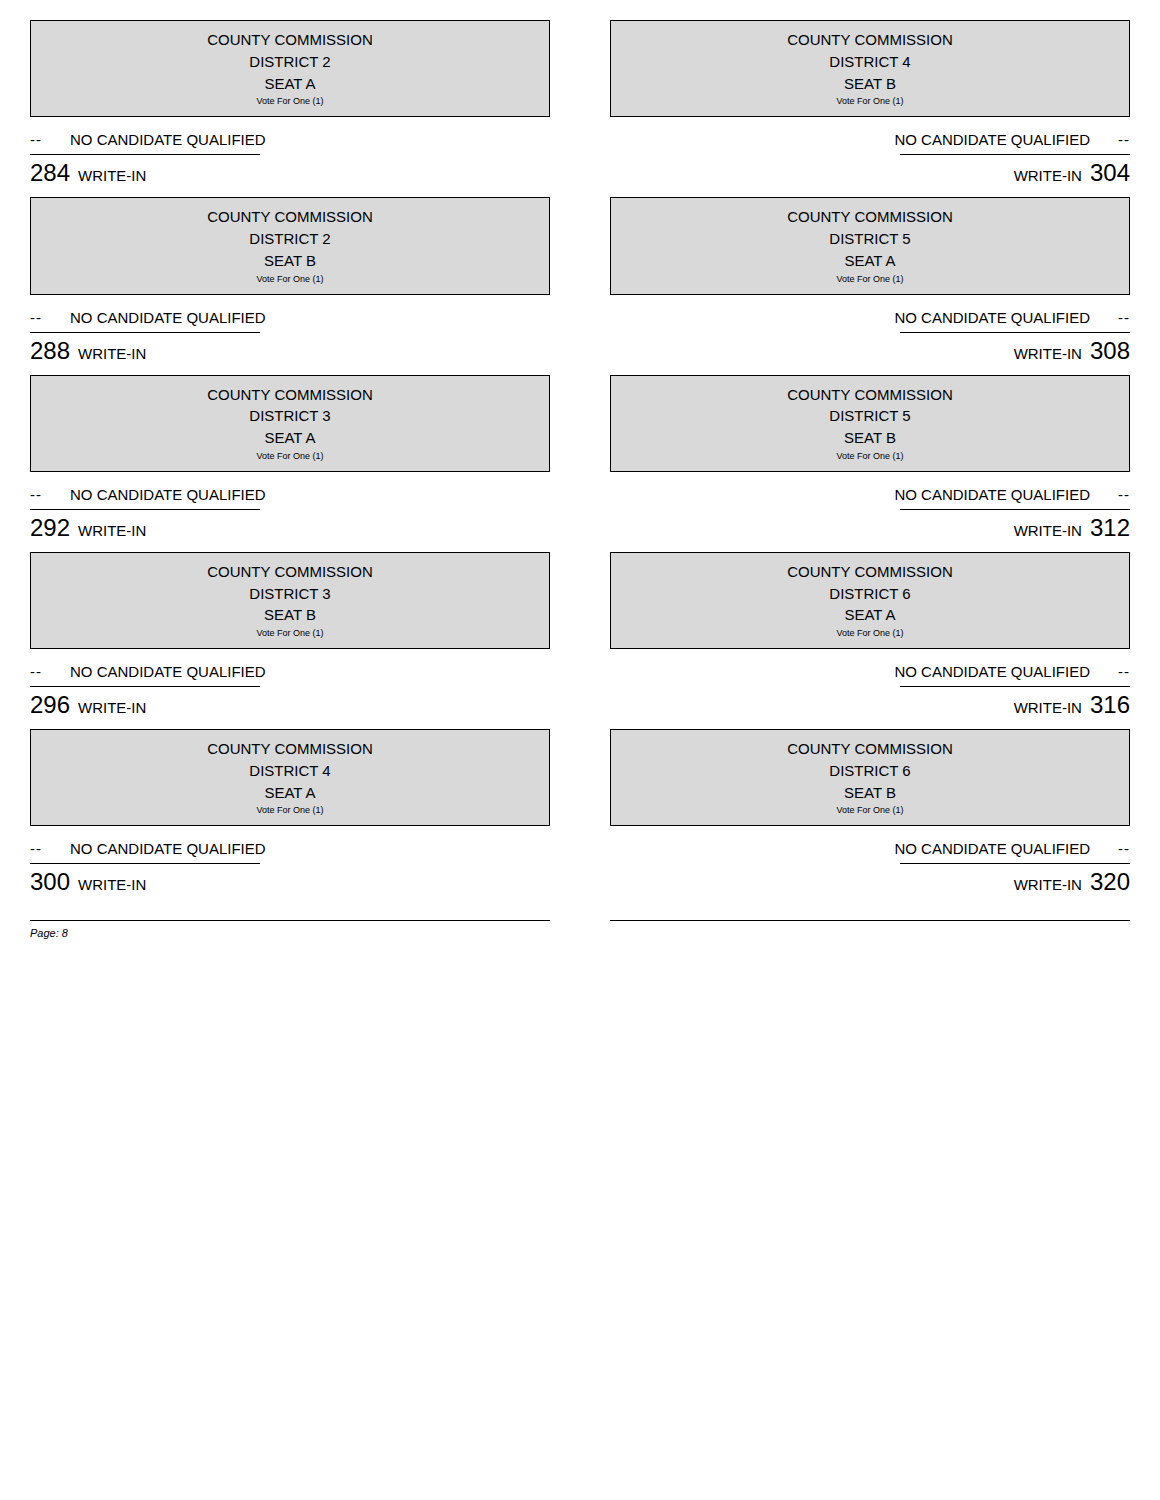COUNTY COMMISSION
DISTRICT 2
SEAT A
Vote For One (1)
--NO CANDIDATE QUALIFIED
284 WRITE-IN
COUNTY COMMISSION
DISTRICT 2
SEAT B
Vote For One (1)
--NO CANDIDATE QUALIFIED
288 WRITE-IN
COUNTY COMMISSION
DISTRICT 3
SEAT A
Vote For One (1)
--NO CANDIDATE QUALIFIED
292 WRITE-IN
COUNTY COMMISSION
DISTRICT 3
SEAT B
Vote For One (1)
--NO CANDIDATE QUALIFIED
296 WRITE-IN
COUNTY COMMISSION
DISTRICT 4
SEAT A
Vote For One (1)
--NO CANDIDATE QUALIFIED
300 WRITE-IN
COUNTY COMMISSION
DISTRICT 4
SEAT B
Vote For One (1)
NO CANDIDATE QUALIFIED--
WRITE-IN 304
COUNTY COMMISSION
DISTRICT 5
SEAT A
Vote For One (1)
NO CANDIDATE QUALIFIED--
WRITE-IN 308
COUNTY COMMISSION
DISTRICT 5
SEAT B
Vote For One (1)
NO CANDIDATE QUALIFIED--
WRITE-IN 312
COUNTY COMMISSION
DISTRICT 6
SEAT A
Vote For One (1)
NO CANDIDATE QUALIFIED--
WRITE-IN 316
COUNTY COMMISSION
DISTRICT 6
SEAT B
Vote For One (1)
NO CANDIDATE QUALIFIED--
WRITE-IN 320
Page: 8